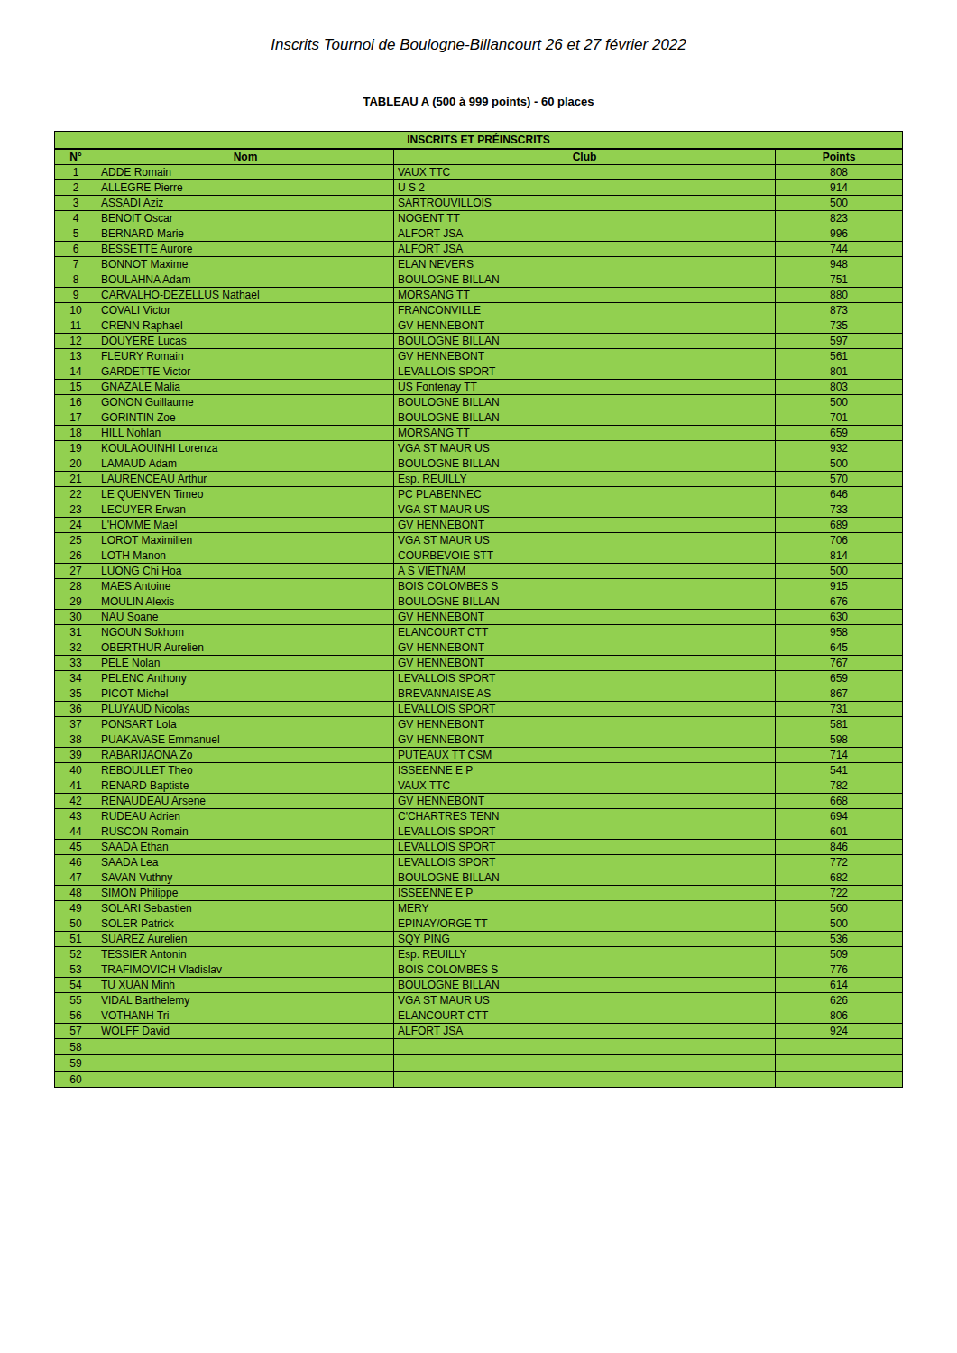Inscrits Tournoi de Boulogne-Billancourt 26 et 27 février 2022
TABLEAU A (500 à 999 points) - 60 places
INSCRITS ET PRÉINSCRITS
| N° | Nom | Club | Points |
| --- | --- | --- | --- |
| 1 | ADDE Romain | VAUX TTC | 808 |
| 2 | ALLEGRE Pierre | U S 2 | 914 |
| 3 | ASSADI Aziz | SARTROUVILLOIS | 500 |
| 4 | BENOIT Oscar | NOGENT TT | 823 |
| 5 | BERNARD Marie | ALFORT JSA | 996 |
| 6 | BESSETTE Aurore | ALFORT JSA | 744 |
| 7 | BONNOT Maxime | ELAN NEVERS | 948 |
| 8 | BOULAHNA Adam | BOULOGNE BILLAN | 751 |
| 9 | CARVALHO-DEZELLUS Nathael | MORSANG TT | 880 |
| 10 | COVALI Victor | FRANCONVILLE | 873 |
| 11 | CRENN Raphael | GV HENNEBONT | 735 |
| 12 | DOUYERE Lucas | BOULOGNE BILLAN | 597 |
| 13 | FLEURY Romain | GV HENNEBONT | 561 |
| 14 | GARDETTE Victor | LEVALLOIS SPORT | 801 |
| 15 | GNAZALE Malia | US Fontenay TT | 803 |
| 16 | GONON Guillaume | BOULOGNE BILLAN | 500 |
| 17 | GORINTIN Zoe | BOULOGNE BILLAN | 701 |
| 18 | HILL Nohlan | MORSANG TT | 659 |
| 19 | KOULAOUINHI Lorenza | VGA ST MAUR US | 932 |
| 20 | LAMAUD Adam | BOULOGNE BILLAN | 500 |
| 21 | LAURENCEAU Arthur | Esp. REUILLY | 570 |
| 22 | LE QUENVEN Timeo | PC PLABENNEC | 646 |
| 23 | LECUYER Erwan | VGA ST MAUR US | 733 |
| 24 | L'HOMME Mael | GV HENNEBONT | 689 |
| 25 | LOROT Maximilien | VGA ST MAUR US | 706 |
| 26 | LOTH Manon | COURBEVOIE STT | 814 |
| 27 | LUONG Chi Hoa | A S VIETNAM | 500 |
| 28 | MAES Antoine | BOIS COLOMBES S | 915 |
| 29 | MOULIN Alexis | BOULOGNE BILLAN | 676 |
| 30 | NAU Soane | GV HENNEBONT | 630 |
| 31 | NGOUN Sokhom | ELANCOURT CTT | 958 |
| 32 | OBERTHUR Aurelien | GV HENNEBONT | 645 |
| 33 | PELE Nolan | GV HENNEBONT | 767 |
| 34 | PELENC Anthony | LEVALLOIS SPORT | 659 |
| 35 | PICOT Michel | BREVANNAISE AS | 867 |
| 36 | PLUYAUD Nicolas | LEVALLOIS SPORT | 731 |
| 37 | PONSART Lola | GV HENNEBONT | 581 |
| 38 | PUAKAVASE Emmanuel | GV HENNEBONT | 598 |
| 39 | RABARIJAONA Zo | PUTEAUX TT CSM | 714 |
| 40 | REBOULLET Theo | ISSEENNE E P | 541 |
| 41 | RENARD Baptiste | VAUX TTC | 782 |
| 42 | RENAUDEAU Arsene | GV HENNEBONT | 668 |
| 43 | RUDEAU Adrien | C'CHARTRES TENN | 694 |
| 44 | RUSCON Romain | LEVALLOIS SPORT | 601 |
| 45 | SAADA Ethan | LEVALLOIS SPORT | 846 |
| 46 | SAADA Lea | LEVALLOIS SPORT | 772 |
| 47 | SAVAN Vuthny | BOULOGNE BILLAN | 682 |
| 48 | SIMON Philippe | ISSEENNE E P | 722 |
| 49 | SOLARI Sebastien | MERY | 560 |
| 50 | SOLER Patrick | EPINAY/ORGE TT | 500 |
| 51 | SUAREZ Aurelien | SQY PING | 536 |
| 52 | TESSIER Antonin | Esp. REUILLY | 509 |
| 53 | TRAFIMOVICH Vladislav | BOIS COLOMBES S | 776 |
| 54 | TU XUAN Minh | BOULOGNE BILLAN | 614 |
| 55 | VIDAL Barthelemy | VGA ST MAUR US | 626 |
| 56 | VOTHANH Tri | ELANCOURT CTT | 806 |
| 57 | WOLFF David | ALFORT JSA | 924 |
| 58 | | | |
| 59 | | | |
| 60 | | | |